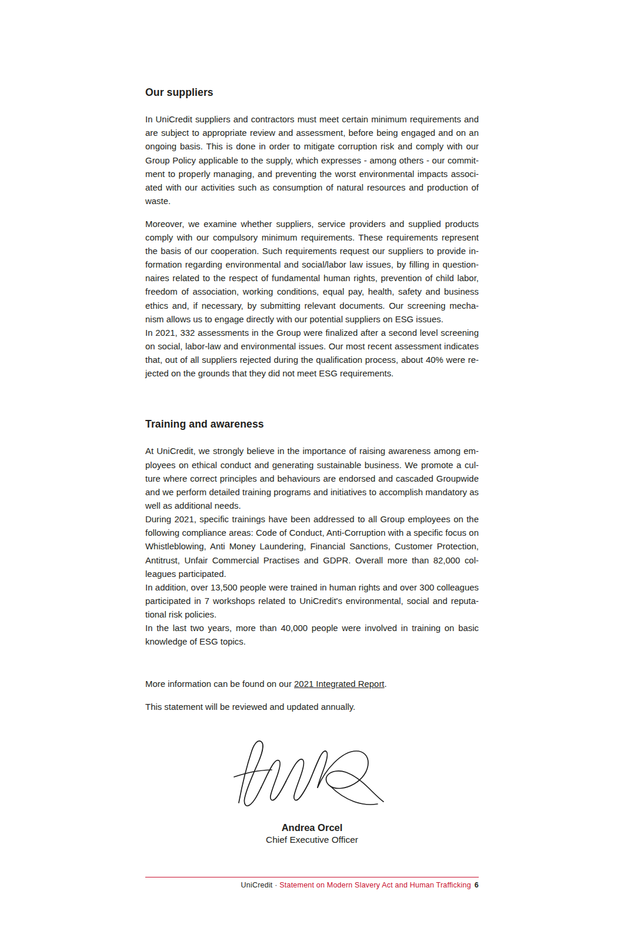Our suppliers
In UniCredit suppliers and contractors must meet certain minimum requirements and are subject to appropriate review and assessment, before being engaged and on an ongoing basis. This is done in order to mitigate corruption risk and comply with our Group Policy applicable to the supply, which expresses - among others - our commitment to properly managing, and preventing the worst environmental impacts associated with our activities such as consumption of natural resources and production of waste.
Moreover, we examine whether suppliers, service providers and supplied products comply with our compulsory minimum requirements. These requirements represent the basis of our cooperation. Such requirements request our suppliers to provide information regarding environmental and social/labor law issues, by filling in questionnaires related to the respect of fundamental human rights, prevention of child labor, freedom of association, working conditions, equal pay, health, safety and business ethics and, if necessary, by submitting relevant documents. Our screening mechanism allows us to engage directly with our potential suppliers on ESG issues.
In 2021, 332 assessments in the Group were finalized after a second level screening on social, labor-law and environmental issues. Our most recent assessment indicates that, out of all suppliers rejected during the qualification process, about 40% were rejected on the grounds that they did not meet ESG requirements.
Training and awareness
At UniCredit, we strongly believe in the importance of raising awareness among employees on ethical conduct and generating sustainable business. We promote a culture where correct principles and behaviours are endorsed and cascaded Groupwide and we perform detailed training programs and initiatives to accomplish mandatory as well as additional needs.
During 2021, specific trainings have been addressed to all Group employees on the following compliance areas: Code of Conduct, Anti-Corruption with a specific focus on Whistleblowing, Anti Money Laundering, Financial Sanctions, Customer Protection, Antitrust, Unfair Commercial Practises and GDPR. Overall more than 82,000 colleagues participated.
In addition, over 13,500 people were trained in human rights and over 300 colleagues participated in 7 workshops related to UniCredit's environmental, social and reputational risk policies.
In the last two years, more than 40,000 people were involved in training on basic knowledge of ESG topics.
More information can be found on our 2021 Integrated Report.
This statement will be reviewed and updated annually.
Andrea Orcel
Chief Executive Officer
UniCredit · Statement on Modern Slavery Act and Human Trafficking 6